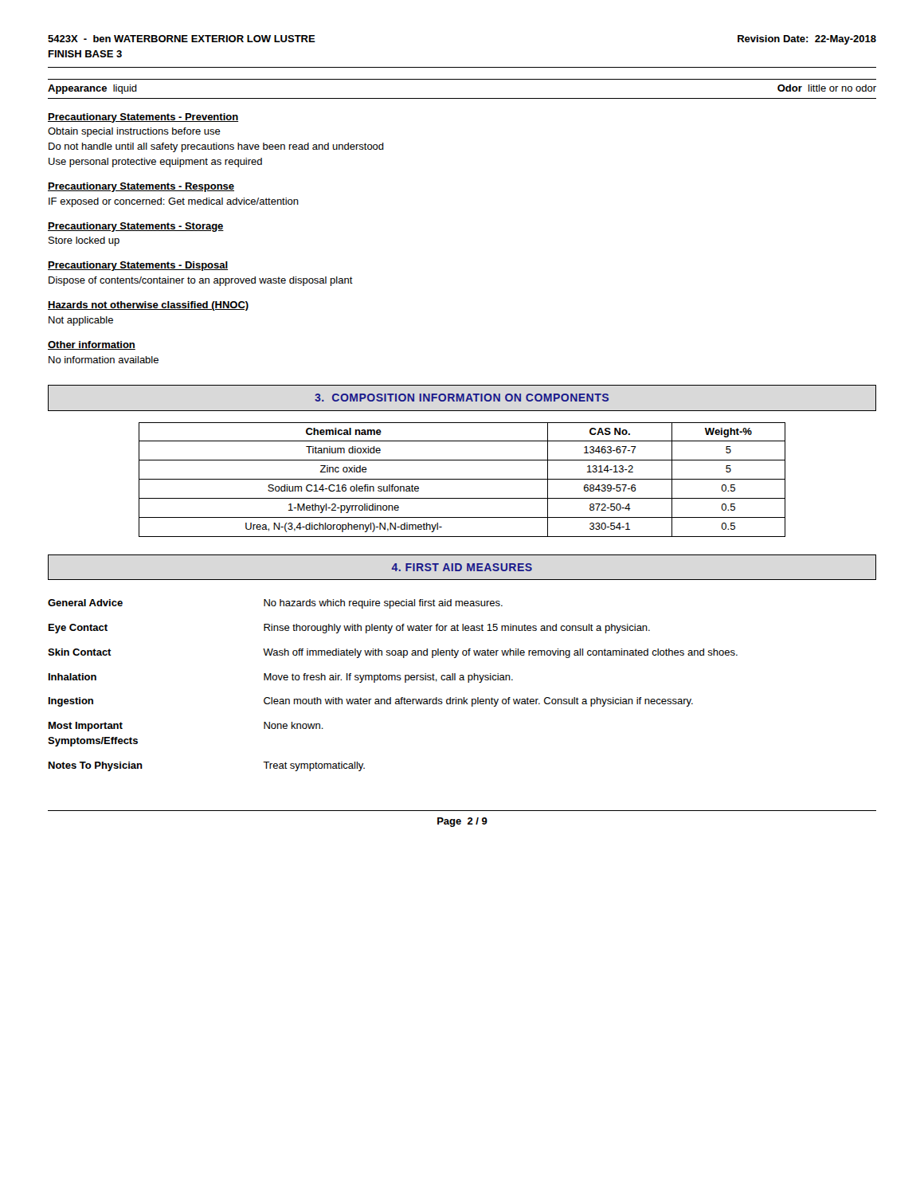5423X - ben WATERBORNE EXTERIOR LOW LUSTRE
FINISH BASE 3
Revision Date: 22-May-2018
Appearance liquid
Odor little or no odor
Precautionary Statements - Prevention
Obtain special instructions before use
Do not handle until all safety precautions have been read and understood
Use personal protective equipment as required
Precautionary Statements - Response
IF exposed or concerned: Get medical advice/attention
Precautionary Statements - Storage
Store locked up
Precautionary Statements - Disposal
Dispose of contents/container to an approved waste disposal plant
Hazards not otherwise classified (HNOC)
Not applicable
Other information
No information available
3. COMPOSITION INFORMATION ON COMPONENTS
| Chemical name | CAS No. | Weight-% |
| --- | --- | --- |
| Titanium dioxide | 13463-67-7 | 5 |
| Zinc oxide | 1314-13-2 | 5 |
| Sodium C14-C16 olefin sulfonate | 68439-57-6 | 0.5 |
| 1-Methyl-2-pyrrolidinone | 872-50-4 | 0.5 |
| Urea, N-(3,4-dichlorophenyl)-N,N-dimethyl- | 330-54-1 | 0.5 |
4. FIRST AID MEASURES
| General Advice | No hazards which require special first aid measures. |
| Eye Contact | Rinse thoroughly with plenty of water for at least 15 minutes and consult a physician. |
| Skin Contact | Wash off immediately with soap and plenty of water while removing all contaminated clothes and shoes. |
| Inhalation | Move to fresh air. If symptoms persist, call a physician. |
| Ingestion | Clean mouth with water and afterwards drink plenty of water. Consult a physician if necessary. |
| Most Important Symptoms/Effects | None known. |
| Notes To Physician | Treat symptomatically. |
Page 2 / 9